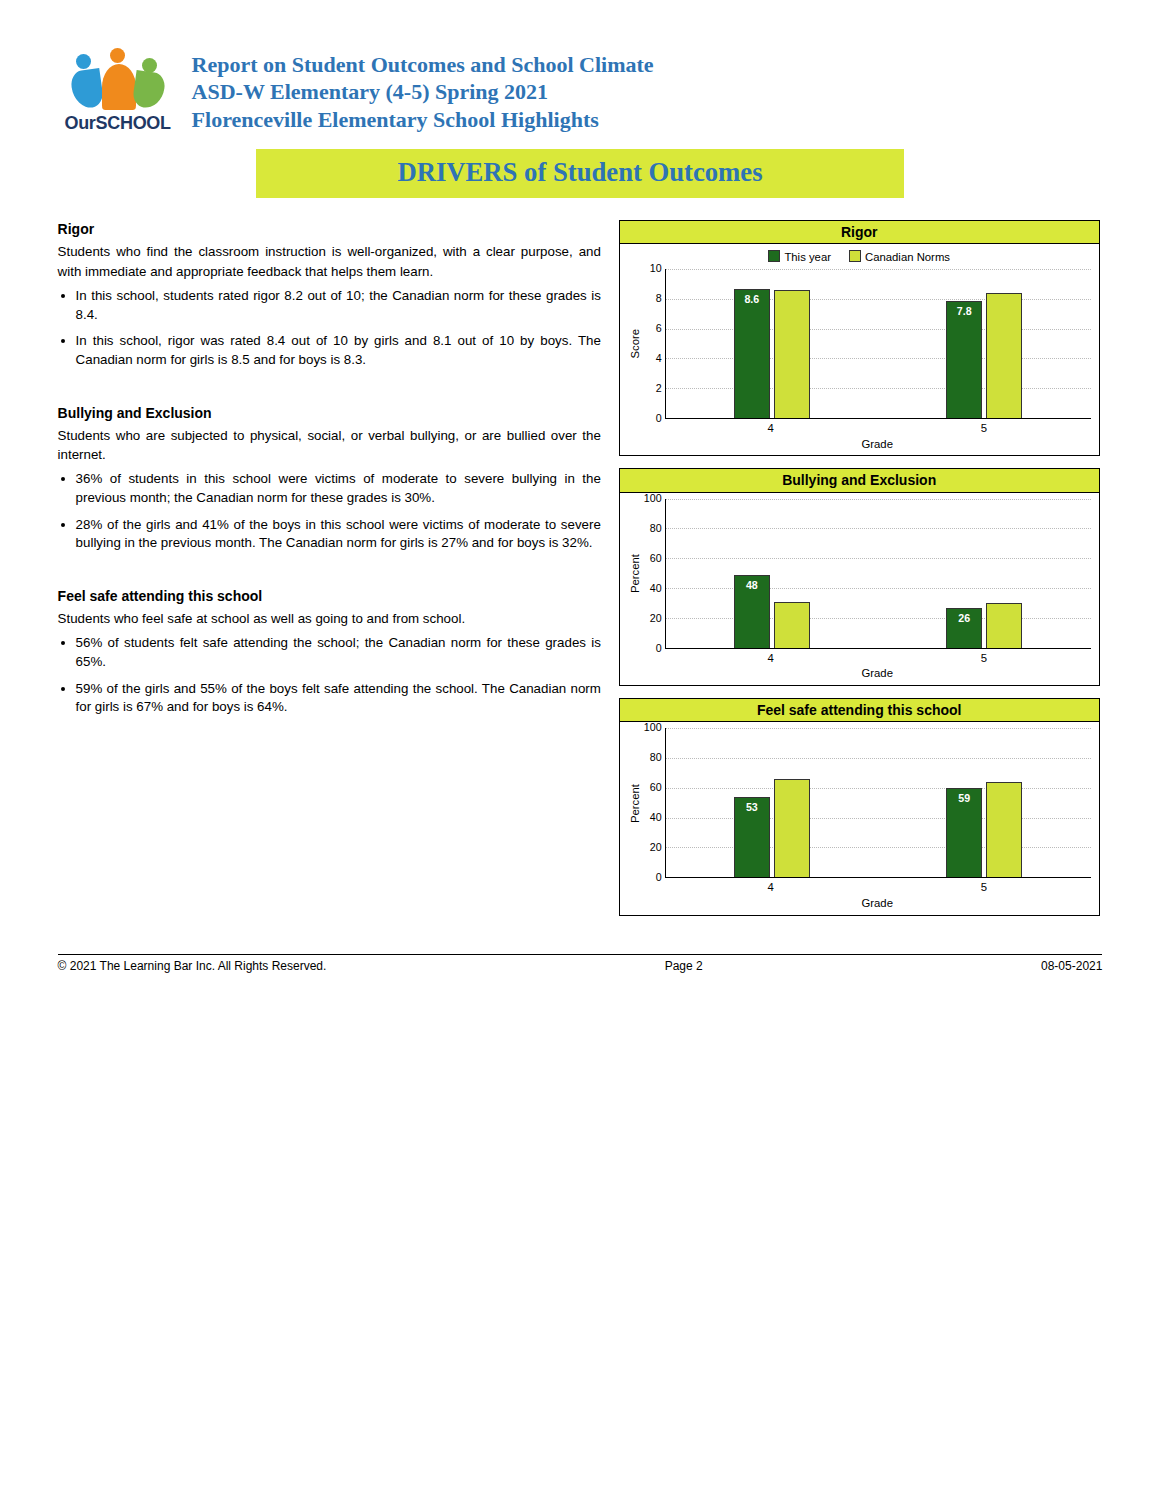Our SCHOOL
Report on Student Outcomes and School Climate
ASD-W Elementary (4-5) Spring 2021
Florenceville Elementary School Highlights
DRIVERS of Student Outcomes
Rigor
Students who find the classroom instruction is well-organized, with a clear purpose, and with immediate and appropriate feedback that helps them learn.
In this school, students rated rigor 8.2 out of 10; the Canadian norm for these grades is 8.4.
In this school, rigor was rated 8.4 out of 10 by girls and 8.1 out of 10 by boys. The Canadian norm for girls is 8.5 and for boys is 8.3.
Bullying and Exclusion
Students who are subjected to physical, social, or verbal bullying, or are bullied over the internet.
36% of students in this school were victims of moderate to severe bullying in the previous month; the Canadian norm for these grades is 30%.
28% of the girls and 41% of the boys in this school were victims of moderate to severe bullying in the previous month. The Canadian norm for girls is 27% and for boys is 32%.
Feel safe attending this school
Students who feel safe at school as well as going to and from school.
56% of students felt safe attending the school; the Canadian norm for these grades is 65%.
59% of the girls and 55% of the boys felt safe attending the school. The Canadian norm for girls is 67% and for boys is 64%.
Rigor
This year Canadian Norms
Score
10
8
6
4
2
0
8.6
7.8
45
Grade
Bullying and Exclusion
Percent
100
80
60
40
20
0
48
26
45
Grade
Feel safe attending this school
Percent
100
80
60
40
20
0
53
59
45
Grade
© 2021 The Learning Bar Inc. All Rights Reserved.
Page 2
08-05-2021